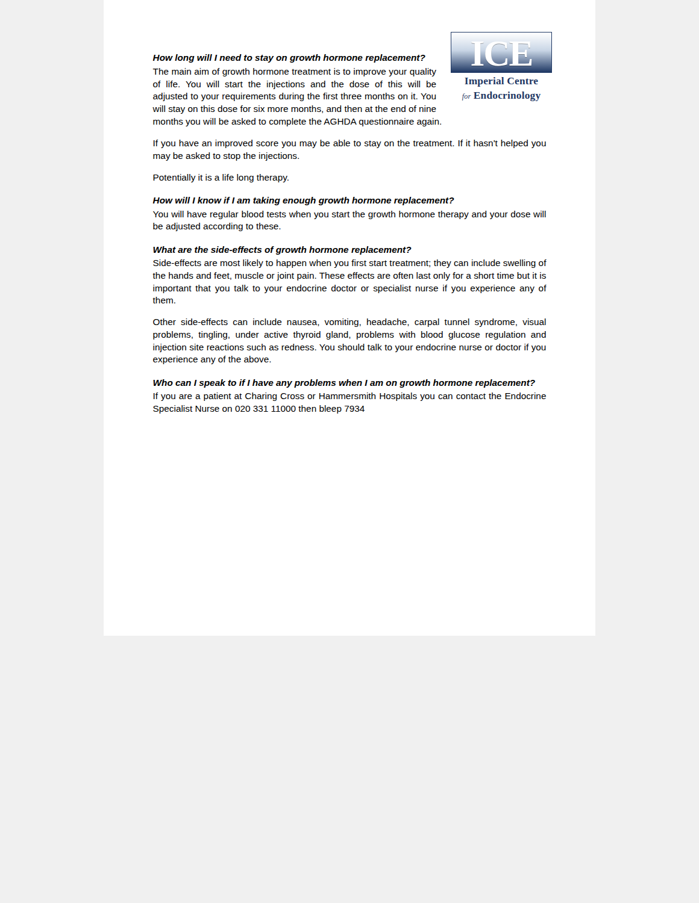ICE
Imperial Centre
for Endocrinology
How long will I need to stay on growth hormone replacement?
The main aim of growth hormone treatment is to improve your quality of life. You will start the injections and the dose of this will be adjusted to your requirements during the first three months on it. You will stay on this dose for six more months, and then at the end of nine months you will be asked to complete the AGHDA questionnaire again.
If you have an improved score you may be able to stay on the treatment. If it hasn't helped you may be asked to stop the injections.
Potentially it is a life long therapy.
How will I know if I am taking enough growth hormone replacement?
You will have regular blood tests when you start the growth hormone therapy and your dose will be adjusted according to these.
What are the side-effects of growth hormone replacement?
Side-effects are most likely to happen when you first start treatment; they can include swelling of the hands and feet, muscle or joint pain. These effects are often last only for a short time but it is important that you talk to your endocrine doctor or specialist nurse if you experience any of them.
Other side-effects can include nausea, vomiting, headache, carpal tunnel syndrome, visual problems, tingling, under active thyroid gland, problems with blood glucose regulation and injection site reactions such as redness. You should talk to your endocrine nurse or doctor if you experience any of the above.
Who can I speak to if I have any problems when I am on growth hormone replacement?
If you are a patient at Charing Cross or Hammersmith Hospitals you can contact the Endocrine Specialist Nurse on 020 331 11000 then bleep 7934